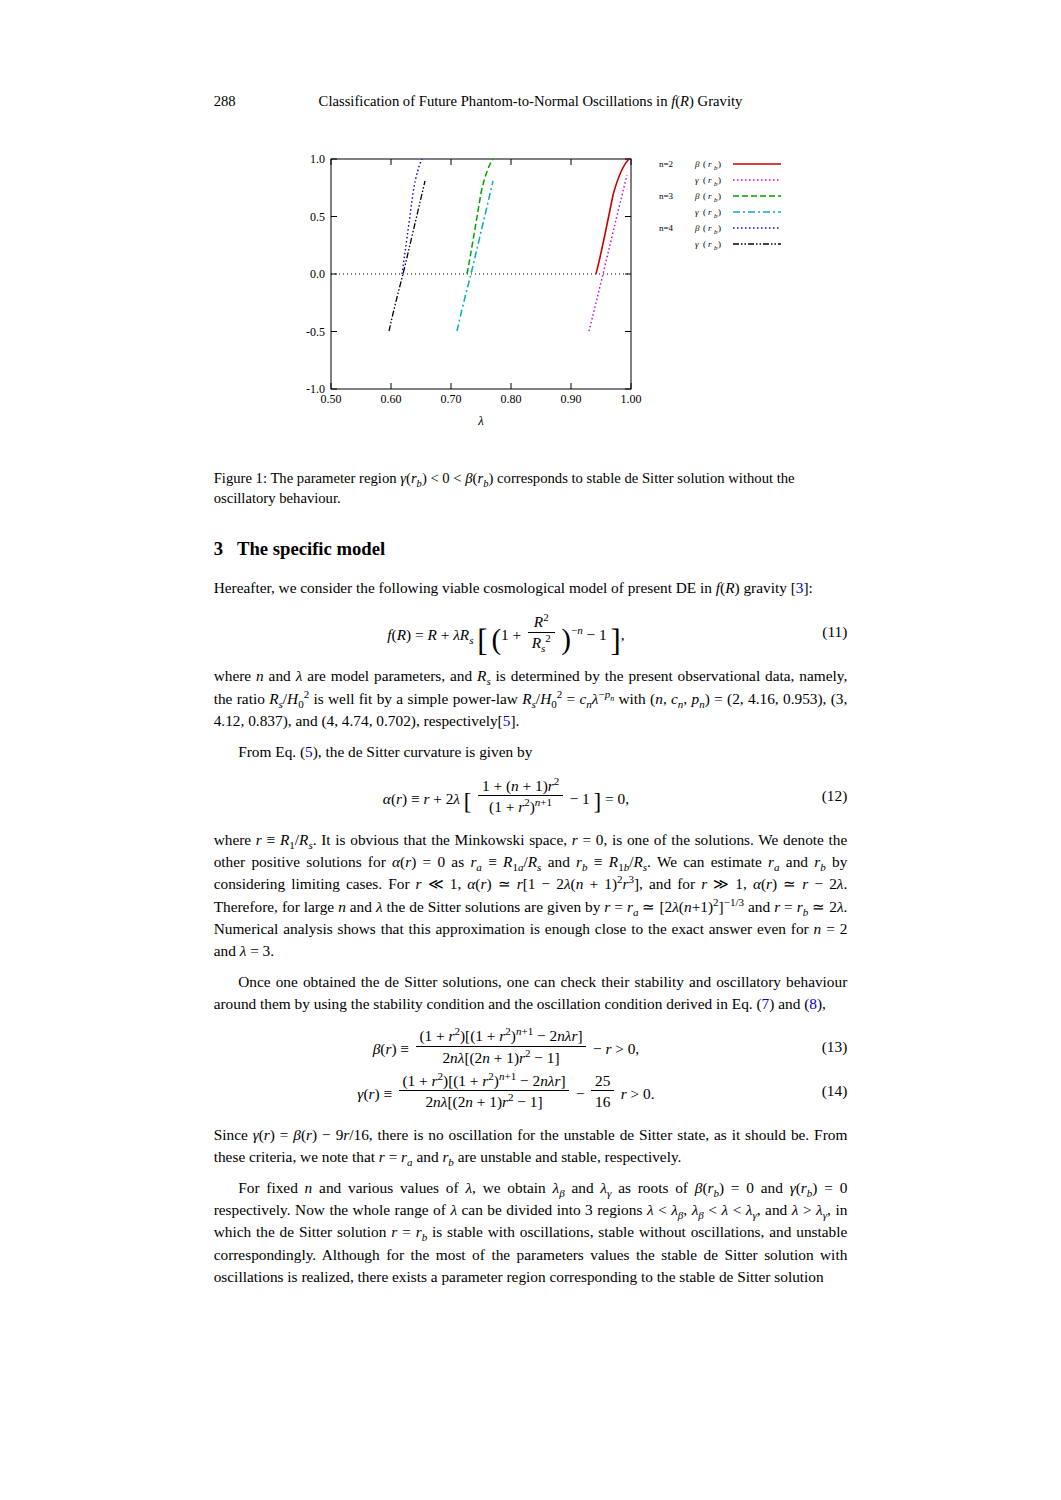288
Classification of Future Phantom-to-Normal Oscillations in f(R) Gravity
1.0 0.5 0.0 -0.5 -1.0 0.50 0.60 0.70 0.80 0.90 1.00 λ n=2 β ( r b ) γ ( r b ) n=3 β ( r b ) γ ( r b ) n=4 β ( r b ) γ ( r b )
Figure 1: The parameter region γ(rb) < 0 < β(rb) corresponds to stable de Sitter solution without the oscillatory behaviour.
3 The specific model
Hereafter, we consider the following viable cosmological model of present DE in f(R) gravity [3]:
f(R) = R + λRs [ (1 + R2 Rs2 )−n − 1 ],
(11)
where n and λ are model parameters, and Rs is determined by the present observational data, namely, the ratio Rs/H02 is well fit by a simple power-law Rs/H02 = cnλ−pn with (n, cn, pn) = (2, 4.16, 0.953), (3, 4.12, 0.837), and (4, 4.74, 0.702), respectively[5].
From Eq. (5), the de Sitter curvature is given by
α(r) ≡ r + 2λ [ 1 + (n + 1)r2(1 + r2)n+1 − 1 ] = 0,
(12)
where r ≡ R1/Rs. It is obvious that the Minkowski space, r = 0, is one of the solutions. We denote the other positive solutions for α(r) = 0 as ra ≡ R1a/Rs and rb ≡ R1b/Rs. We can estimate ra and rb by considering limiting cases. For r ≪ 1, α(r) ≃ r[1 − 2λ(n + 1)2r3], and for r ≫ 1, α(r) ≃ r − 2λ. Therefore, for large n and λ the de Sitter solutions are given by r = ra ≃ [2λ(n+1)2]−1/3 and r = rb ≃ 2λ. Numerical analysis shows that this approximation is enough close to the exact answer even for n = 2 and λ = 3.
Once one obtained the de Sitter solutions, one can check their stability and oscillatory behaviour around them by using the stability condition and the oscillation condition derived in Eq. (7) and (8),
β(r) ≡ (1 + r2)[(1 + r2)n+1 − 2nλr] 2nλ[(2n + 1)r2 − 1] − r > 0,
(13)
γ(r) ≡ (1 + r2)[(1 + r2)n+1 − 2nλr] 2nλ[(2n + 1)r2 − 1] − 2516 r > 0.
(14)
Since γ(r) = β(r) − 9r/16, there is no oscillation for the unstable de Sitter state, as it should be. From these criteria, we note that r = ra and rb are unstable and stable, respectively.
For fixed n and various values of λ, we obtain λβ and λγ as roots of β(rb) = 0 and γ(rb) = 0 respectively. Now the whole range of λ can be divided into 3 regions λ < λβ, λβ < λ < λγ, and λ > λγ, in which the de Sitter solution r = rb is stable with oscillations, stable without oscillations, and unstable correspondingly. Although for the most of the parameters values the stable de Sitter solution with oscillations is realized, there exists a parameter region corresponding to the stable de Sitter solution